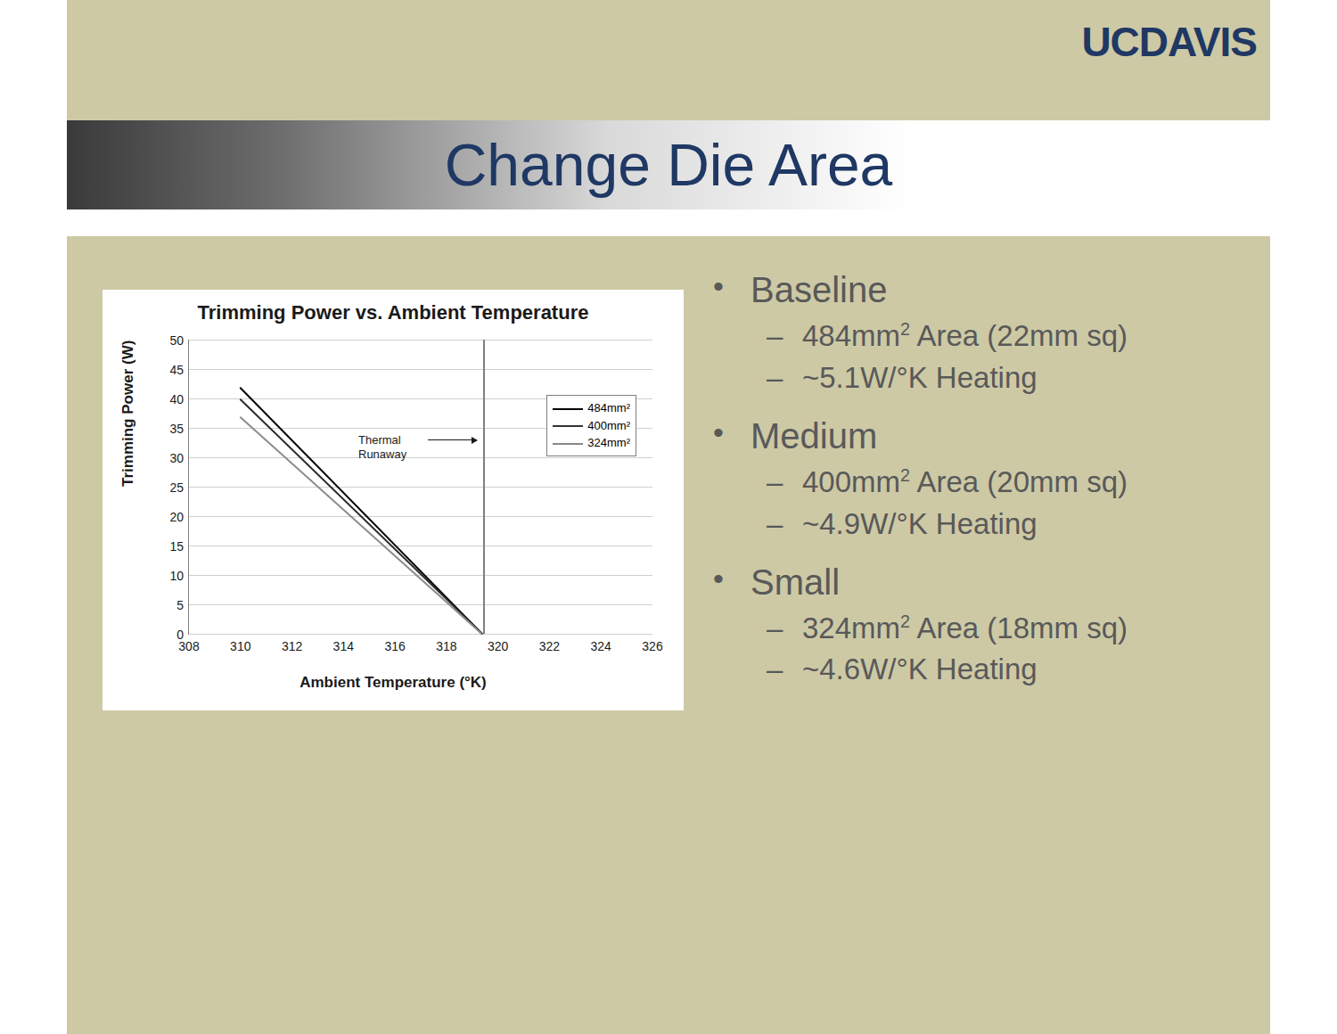UC DAVIS
Change Die Area
Trimming Power vs. Ambient Temperature
Trimming Power (W)
50
45
40
35
30
25
20
15
10
5
0
308
310
312
314
316
318
320
322
324
326
Thermal
Runaway
484mm²
400mm²
324mm²
Ambient Temperature (°K)
Baseline
484mm2 Area (22mm sq)
~5.1W/°K Heating
Medium
400mm2 Area (20mm sq)
~4.9W/°K Heating
Small
324mm2 Area (18mm sq)
~4.6W/°K Heating